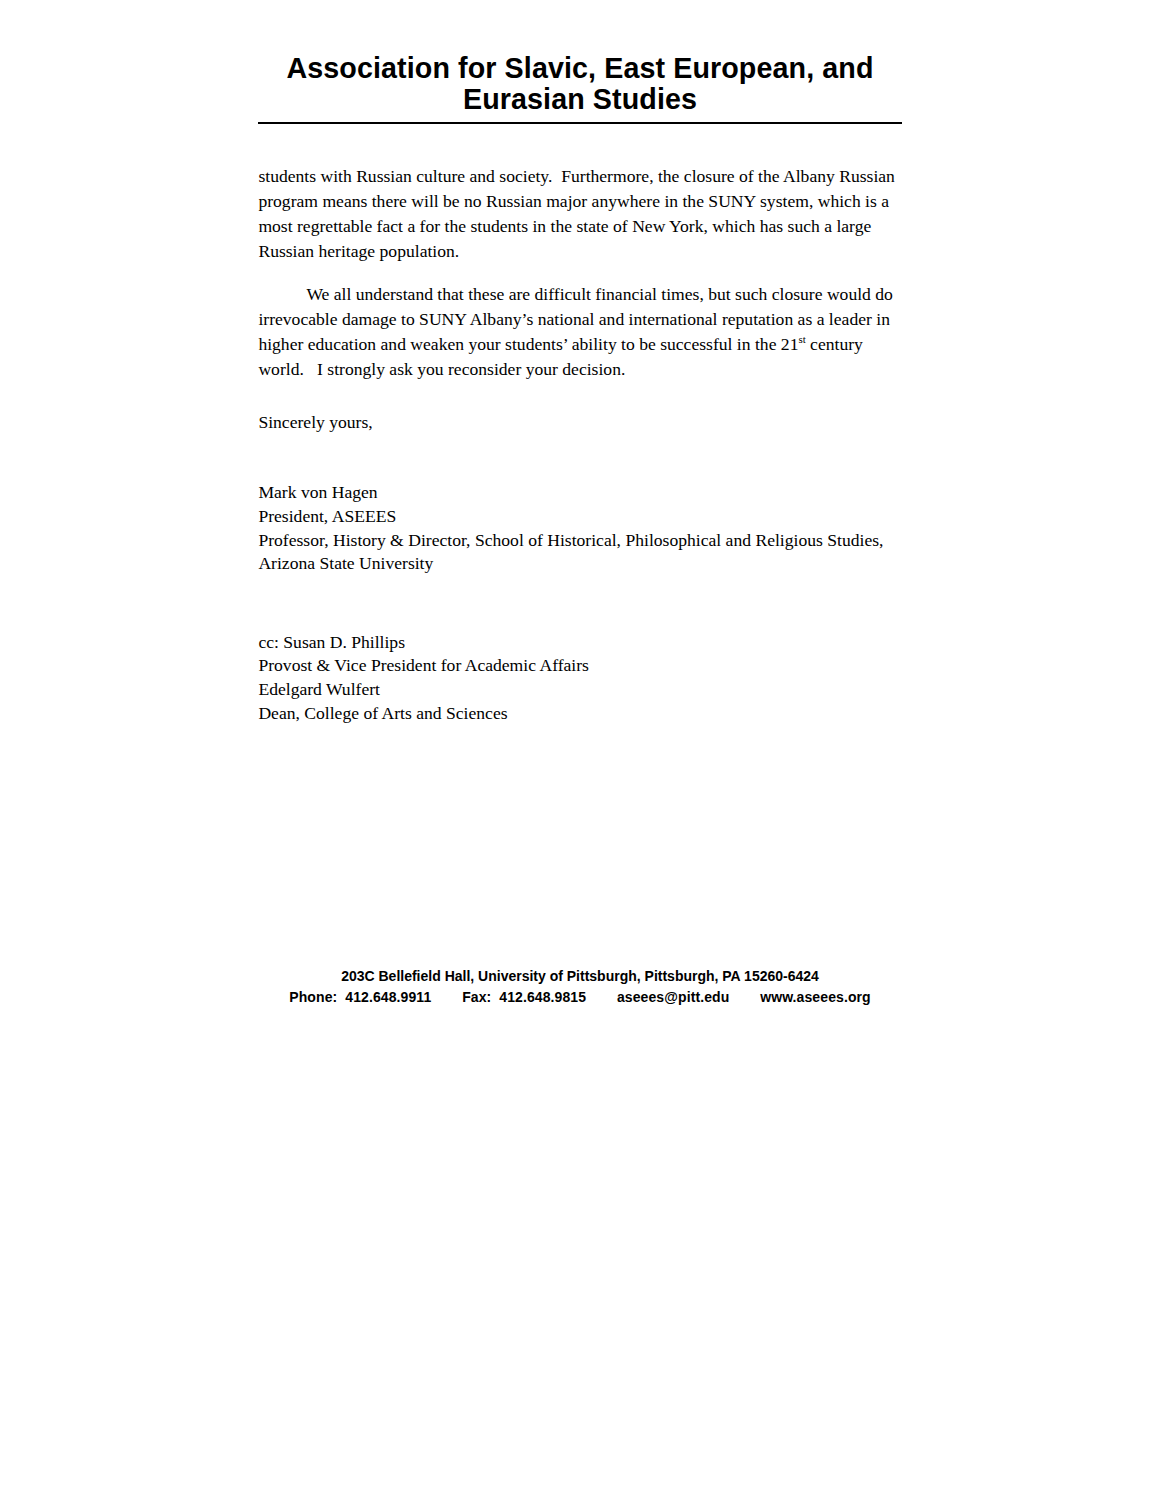Association for Slavic, East European, and Eurasian Studies
students with Russian culture and society. Furthermore, the closure of the Albany Russian program means there will be no Russian major anywhere in the SUNY system, which is a most regrettable fact a for the students in the state of New York, which has such a large Russian heritage population.
We all understand that these are difficult financial times, but such closure would do irrevocable damage to SUNY Albany’s national and international reputation as a leader in higher education and weaken your students’ ability to be successful in the 21st century world. I strongly ask you reconsider your decision.
Sincerely yours,
Mark von Hagen
President, ASEEES
Professor, History & Director, School of Historical, Philosophical and Religious Studies, Arizona State University
cc: Susan D. Phillips
Provost & Vice President for Academic Affairs
Edelgard Wulfert
Dean, College of Arts and Sciences
203C Bellefield Hall, University of Pittsburgh, Pittsburgh, PA 15260-6424
Phone: 412.648.9911 Fax: 412.648.9815 aseees@pitt.edu www.aseees.org